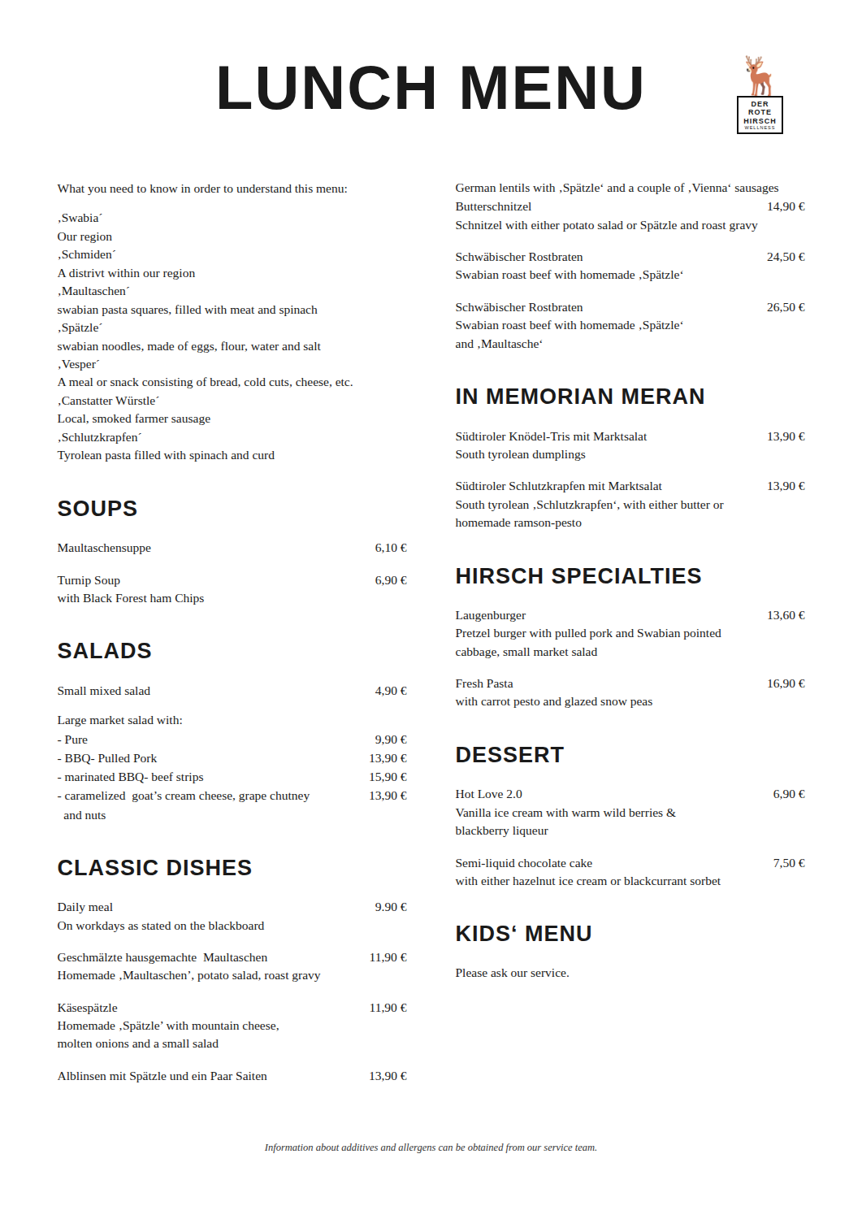Lunch Menu
🦌
DER
ROTE
HIRSCHWELLNESS
What you need to know in order to understand this menu:
‚Swabia´
Our region
‚Schmiden´
A distrivt within our region
‚Maultaschen´
swabian pasta squares, filled with meat and spinach
‚Spätzle´
swabian noodles, made of eggs, flour, water and salt
‚Vesper´
A meal or snack consisting of bread, cold cuts, cheese, etc.
‚Canstatter Würstle´
Local, smoked farmer sausage
‚Schlutzkrapfen´
Tyrolean pasta filled with spinach and curd
Soups
Maultaschensuppe 6,10 €
Turnip Soup 6,90 €
with Black Forest ham Chips
Salads
Small mixed salad 4,90 €
Large market salad with:
- Pure 9,90 €
- BBQ- Pulled Pork 13,90 €
- marinated BBQ- beef strips 15,90 €
- caramelized goat’s cream cheese, grape chutney 13,90 €
and nuts
Classic Dishes
Daily meal 9.90 €
On workdays as stated on the blackboard
Geschmälzte hausgemachte Maultaschen 11,90 €
Homemade ‚Maultaschen’, potato salad, roast gravy
Käsespätzle 11,90 €
Homemade ‚Spätzle’ with mountain cheese,
molten onions and a small salad
Alblinsen mit Spätzle und ein Paar Saiten 13,90 €
German lentils with ‚Spätzle‘ and a couple of ‚Vienna‘ sausages
Butterschnitzel 14,90 €
Schnitzel with either potato salad or Spätzle and roast gravy
Schwäbischer Rostbraten 24,50 €
Swabian roast beef with homemade ‚Spätzle‘
Schwäbischer Rostbraten 26,50 €
Swabian roast beef with homemade ‚Spätzle‘
and ‚Maultasche‘
In Memorian Meran
Südtiroler Knödel-Tris mit Marktsalat 13,90 €
South tyrolean dumplings
Südtiroler Schlutzkrapfen mit Marktsalat 13,90 €
South tyrolean ‚Schlutzkrapfen‘, with either butter or
homemade ramson-pesto
Hirsch Specialties
Laugenburger 13,60 €
Pretzel burger with pulled pork and Swabian pointed
cabbage, small market salad
Fresh Pasta 16,90 €
with carrot pesto and glazed snow peas
Dessert
Hot Love 2.0 6,90 €
Vanilla ice cream with warm wild berries &
blackberry liqueur
Semi-liquid chocolate cake 7,50 €
with either hazelnut ice cream or blackcurrant sorbet
Kids‘ Menu
Please ask our service.
Information about additives and allergens can be obtained from our service team.